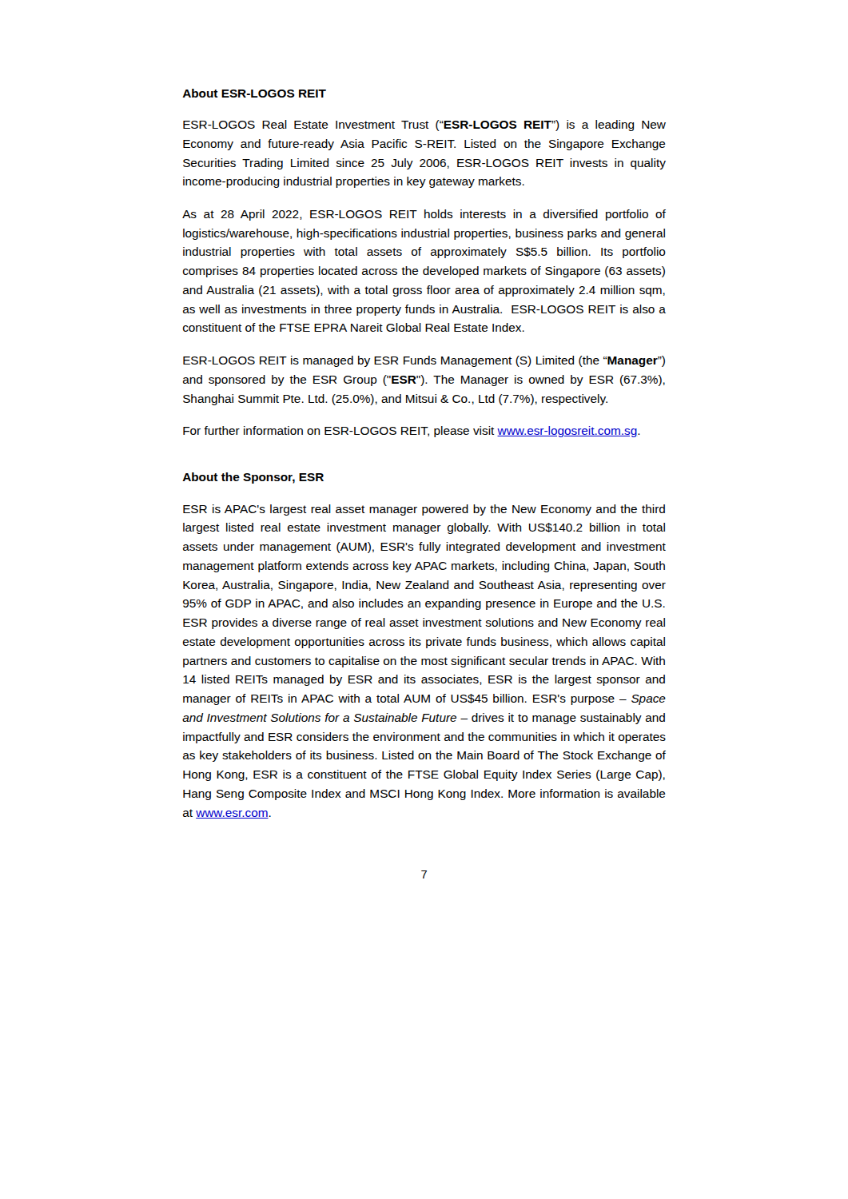About ESR-LOGOS REIT
ESR-LOGOS Real Estate Investment Trust (“ESR-LOGOS REIT”) is a leading New Economy and future-ready Asia Pacific S-REIT. Listed on the Singapore Exchange Securities Trading Limited since 25 July 2006, ESR-LOGOS REIT invests in quality income-producing industrial properties in key gateway markets.
As at 28 April 2022, ESR-LOGOS REIT holds interests in a diversified portfolio of logistics/warehouse, high-specifications industrial properties, business parks and general industrial properties with total assets of approximately S$5.5 billion. Its portfolio comprises 84 properties located across the developed markets of Singapore (63 assets) and Australia (21 assets), with a total gross floor area of approximately 2.4 million sqm, as well as investments in three property funds in Australia. ESR-LOGOS REIT is also a constituent of the FTSE EPRA Nareit Global Real Estate Index.
ESR-LOGOS REIT is managed by ESR Funds Management (S) Limited (the “Manager”) and sponsored by the ESR Group ("ESR"). The Manager is owned by ESR (67.3%), Shanghai Summit Pte. Ltd. (25.0%), and Mitsui & Co., Ltd (7.7%), respectively.
For further information on ESR-LOGOS REIT, please visit www.esr-logosreit.com.sg.
About the Sponsor, ESR
ESR is APAC's largest real asset manager powered by the New Economy and the third largest listed real estate investment manager globally. With US$140.2 billion in total assets under management (AUM), ESR's fully integrated development and investment management platform extends across key APAC markets, including China, Japan, South Korea, Australia, Singapore, India, New Zealand and Southeast Asia, representing over 95% of GDP in APAC, and also includes an expanding presence in Europe and the U.S. ESR provides a diverse range of real asset investment solutions and New Economy real estate development opportunities across its private funds business, which allows capital partners and customers to capitalise on the most significant secular trends in APAC. With 14 listed REITs managed by ESR and its associates, ESR is the largest sponsor and manager of REITs in APAC with a total AUM of US$45 billion. ESR's purpose – Space and Investment Solutions for a Sustainable Future – drives it to manage sustainably and impactfully and ESR considers the environment and the communities in which it operates as key stakeholders of its business. Listed on the Main Board of The Stock Exchange of Hong Kong, ESR is a constituent of the FTSE Global Equity Index Series (Large Cap), Hang Seng Composite Index and MSCI Hong Kong Index. More information is available at www.esr.com.
7